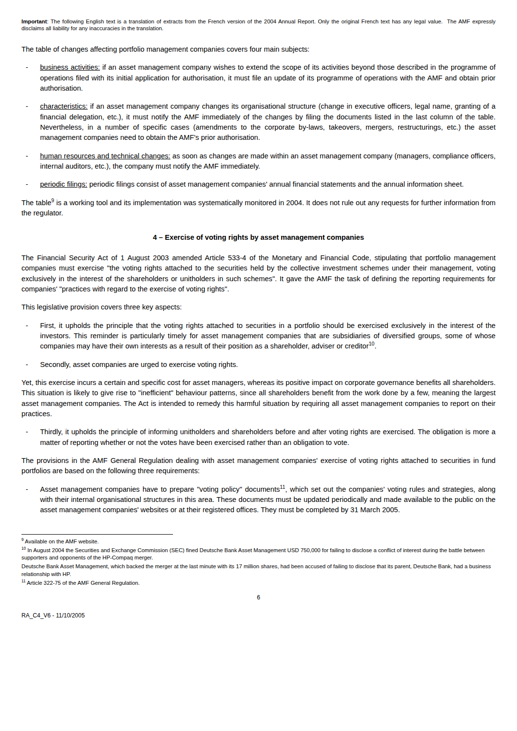Important: The following English text is a translation of extracts from the French version of the 2004 Annual Report. Only the original French text has any legal value. The AMF expressly disclaims all liability for any inaccuracies in the translation.
The table of changes affecting portfolio management companies covers four main subjects:
business activities: if an asset management company wishes to extend the scope of its activities beyond those described in the programme of operations filed with its initial application for authorisation, it must file an update of its programme of operations with the AMF and obtain prior authorisation.
characteristics: if an asset management company changes its organisational structure (change in executive officers, legal name, granting of a financial delegation, etc.), it must notify the AMF immediately of the changes by filing the documents listed in the last column of the table. Nevertheless, in a number of specific cases (amendments to the corporate by-laws, takeovers, mergers, restructurings, etc.) the asset management companies need to obtain the AMF's prior authorisation.
human resources and technical changes: as soon as changes are made within an asset management company (managers, compliance officers, internal auditors, etc.), the company must notify the AMF immediately.
periodic filings: periodic filings consist of asset management companies' annual financial statements and the annual information sheet.
The table9 is a working tool and its implementation was systematically monitored in 2004. It does not rule out any requests for further information from the regulator.
4 – Exercise of voting rights by asset management companies
The Financial Security Act of 1 August 2003 amended Article 533-4 of the Monetary and Financial Code, stipulating that portfolio management companies must exercise "the voting rights attached to the securities held by the collective investment schemes under their management, voting exclusively in the interest of the shareholders or unitholders in such schemes". It gave the AMF the task of defining the reporting requirements for companies' "practices with regard to the exercise of voting rights".
This legislative provision covers three key aspects:
First, it upholds the principle that the voting rights attached to securities in a portfolio should be exercised exclusively in the interest of the investors. This reminder is particularly timely for asset management companies that are subsidiaries of diversified groups, some of whose companies may have their own interests as a result of their position as a shareholder, adviser or creditor10.
Secondly, asset companies are urged to exercise voting rights.
Yet, this exercise incurs a certain and specific cost for asset managers, whereas its positive impact on corporate governance benefits all shareholders. This situation is likely to give rise to "inefficient" behaviour patterns, since all shareholders benefit from the work done by a few, meaning the largest asset management companies. The Act is intended to remedy this harmful situation by requiring all asset management companies to report on their practices.
Thirdly, it upholds the principle of informing unitholders and shareholders before and after voting rights are exercised. The obligation is more a matter of reporting whether or not the votes have been exercised rather than an obligation to vote.
The provisions in the AMF General Regulation dealing with asset management companies' exercise of voting rights attached to securities in fund portfolios are based on the following three requirements:
Asset management companies have to prepare "voting policy" documents11, which set out the companies' voting rules and strategies, along with their internal organisational structures in this area. These documents must be updated periodically and made available to the public on the asset management companies' websites or at their registered offices. They must be completed by 31 March 2005.
9 Available on the AMF website.
10 In August 2004 the Securities and Exchange Commission (SEC) fined Deutsche Bank Asset Management USD 750,000 for failing to disclose a conflict of interest during the battle between supporters and opponents of the HP-Compaq merger.
Deutsche Bank Asset Management, which backed the merger at the last minute with its 17 million shares, had been accused of failing to disclose that its parent, Deutsche Bank, had a business relationship with HP.
11 Article 322-75 of the AMF General Regulation.
6
RA_C4_V6 - 11/10/2005